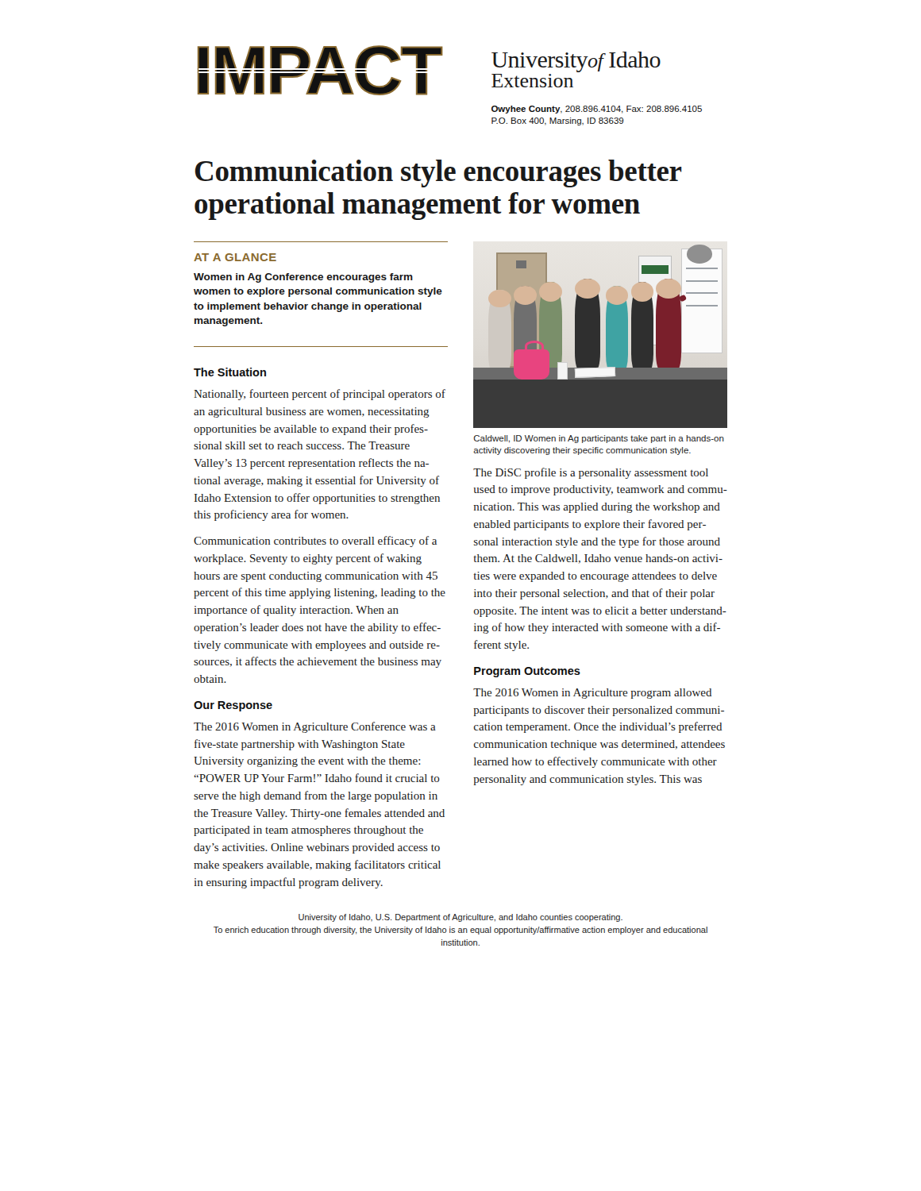IMPACT
Universityof Idaho
Extension
Owyhee County, 208.896.4104, Fax: 208.896.4105
P.O. Box 400, Marsing, ID 83639
Communication style encourages better
operational management for women
At a Glance
Women in Ag Conference encourages farm women to explore personal communication style to implement behavior change in operational management.
The Situation
Nationally, fourteen percent of principal operators of an agricultural business are women, necessitating opportunities be available to expand their professional skill set to reach success. The Treasure Valley’s 13 percent representation reflects the national average, making it essential for University of Idaho Extension to offer opportunities to strengthen this proficiency area for women.
Communication contributes to overall efficacy of a workplace. Seventy to eighty percent of waking hours are spent conducting communication with 45 percent of this time applying listening, leading to the importance of quality interaction. When an operation’s leader does not have the ability to effectively communicate with employees and outside resources, it affects the achievement the business may obtain.
Our Response
The 2016 Women in Agriculture Conference was a five-state partnership with Washington State University organizing the event with the theme: “POWER UP Your Farm!” Idaho found it crucial to serve the high demand from the large population in the Treasure Valley. Thirty-one females attended and participated in team atmospheres throughout the day’s activities. Online webinars provided access to make speakers available, making facilitators critical in ensuring impactful program delivery.
Caldwell, ID Women in Ag participants take part in a hands-on activity discovering their specific communication style.
The DiSC profile is a personality assessment tool used to improve productivity, teamwork and communication. This was applied during the workshop and enabled participants to explore their favored personal interaction style and the type for those around them. At the Caldwell, Idaho venue hands-on activities were expanded to encourage attendees to delve into their personal selection, and that of their polar opposite. The intent was to elicit a better understanding of how they interacted with someone with a different style.
Program Outcomes
The 2016 Women in Agriculture program allowed participants to discover their personalized communication temperament. Once the individual’s preferred communication technique was determined, attendees learned how to effectively communicate with other personality and communication styles. This was
University of Idaho, U.S. Department of Agriculture, and Idaho counties cooperating.
To enrich education through diversity, the University of Idaho is an equal opportunity/affirmative action employer and educational institution.